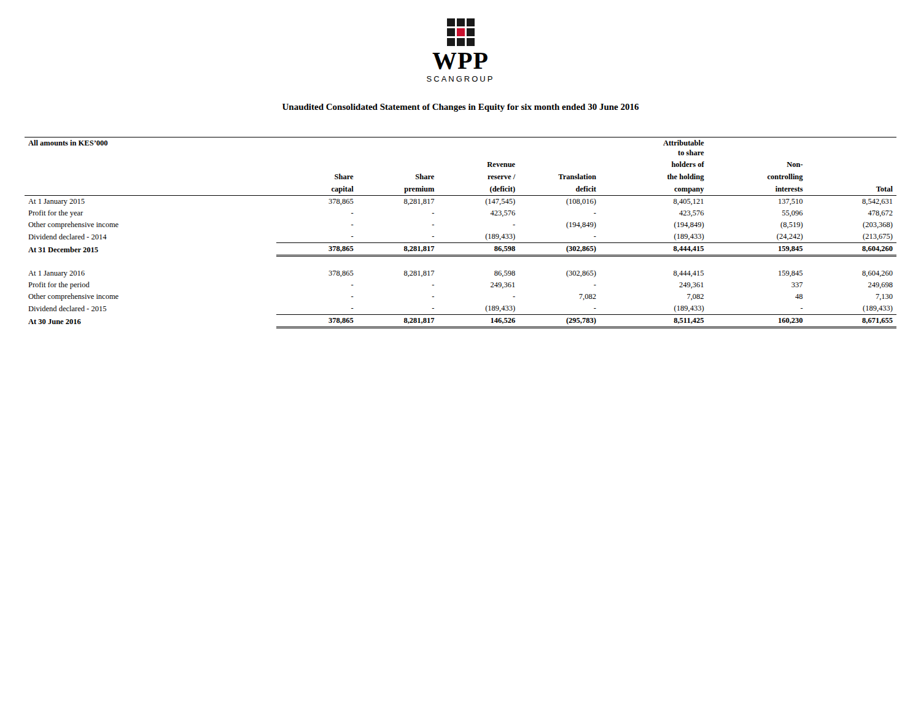WPP
SCANGROUP
Unaudited Consolidated Statement of Changes in Equity for six month ended 30 June 2016
| All amounts in KES’000 | | | | | Attributable to share | | |
| --- | --- | --- | --- | --- | --- | --- | --- |
| | | | Revenue | | holders of | Non- | |
| | Share | Share | reserve / | Translation | the holding | controlling | |
| | capital | premium | (deficit) | deficit | company | interests | Total |
| At 1 January 2015 | 378,865 | 8,281,817 | (147,545) | (108,016) | 8,405,121 | 137,510 | 8,542,631 |
| Profit for the year | - | - | 423,576 | - | 423,576 | 55,096 | 478,672 |
| Other comprehensive income | - | - | - | (194,849) | (194,849) | (8,519) | (203,368) |
| Dividend declared - 2014 | - | - | (189,433) | - | (189,433) | (24,242) | (213,675) |
| At 31 December 2015 | 378,865 | 8,281,817 | 86,598 | (302,865) | 8,444,415 | 159,845 | 8,604,260 |
| At 1 January 2016 | 378,865 | 8,281,817 | 86,598 | (302,865) | 8,444,415 | 159,845 | 8,604,260 |
| Profit for the period | - | - | 249,361 | - | 249,361 | 337 | 249,698 |
| Other comprehensive income | - | - | - | 7,082 | 7,082 | 48 | 7,130 |
| Dividend declared - 2015 | - | - | (189,433) | - | (189,433) | - | (189,433) |
| At 30 June 2016 | 378,865 | 8,281,817 | 146,526 | (295,783) | 8,511,425 | 160,230 | 8,671,655 |